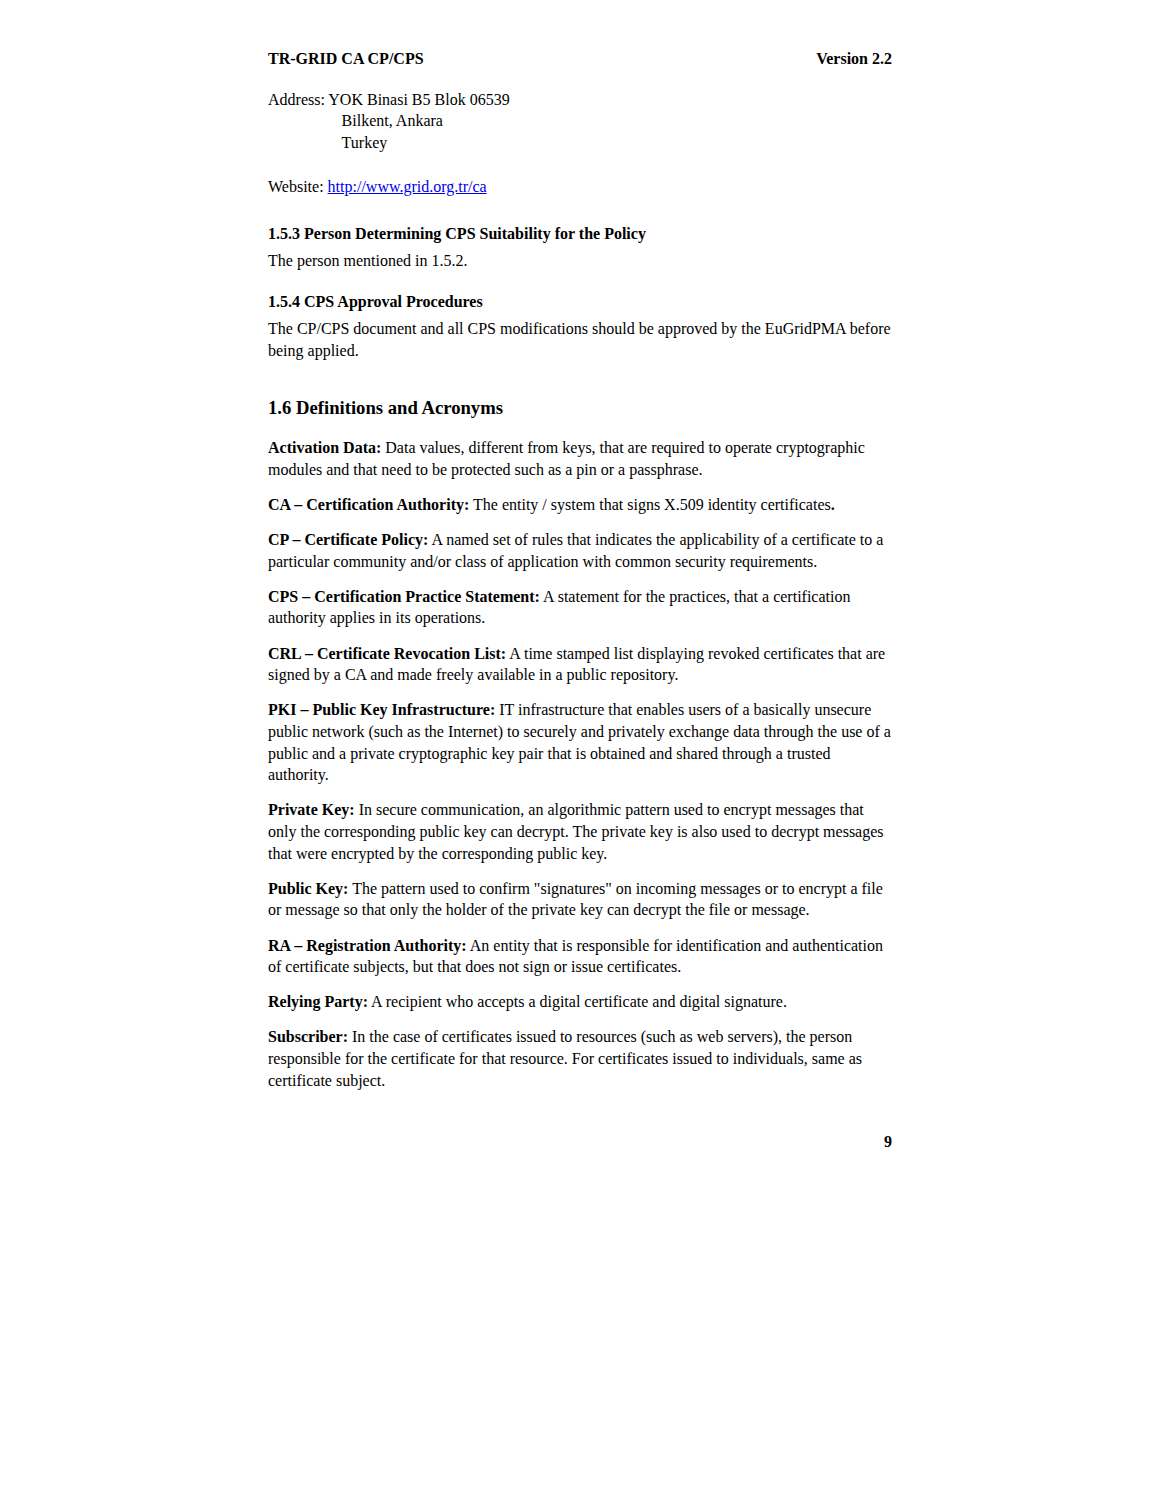TR-GRID CA CP/CPS
Version 2.2
Address: YOK Binasi B5 Blok 06539
Bilkent, Ankara
Turkey
Website: http://www.grid.org.tr/ca
1.5.3 Person Determining CPS Suitability for the Policy
The person mentioned in 1.5.2.
1.5.4 CPS Approval Procedures
The CP/CPS document and all CPS modifications should be approved by the EuGridPMA before being applied.
1.6 Definitions and Acronyms
Activation Data: Data values, different from keys, that are required to operate cryptographic modules and that need to be protected such as a pin or a passphrase.
CA – Certification Authority: The entity / system that signs X.509 identity certificates.
CP – Certificate Policy: A named set of rules that indicates the applicability of a certificate to a particular community and/or class of application with common security requirements.
CPS – Certification Practice Statement: A statement for the practices, that a certification authority applies in its operations.
CRL – Certificate Revocation List: A time stamped list displaying revoked certificates that are signed by a CA and made freely available in a public repository.
PKI – Public Key Infrastructure: IT infrastructure that enables users of a basically unsecure public network (such as the Internet) to securely and privately exchange data through the use of a public and a private cryptographic key pair that is obtained and shared through a trusted authority.
Private Key: In secure communication, an algorithmic pattern used to encrypt messages that only the corresponding public key can decrypt. The private key is also used to decrypt messages that were encrypted by the corresponding public key.
Public Key: The pattern used to confirm "signatures" on incoming messages or to encrypt a file or message so that only the holder of the private key can decrypt the file or message.
RA – Registration Authority: An entity that is responsible for identification and authentication of certificate subjects, but that does not sign or issue certificates.
Relying Party: A recipient who accepts a digital certificate and digital signature.
Subscriber: In the case of certificates issued to resources (such as web servers), the person responsible for the certificate for that resource. For certificates issued to individuals, same as certificate subject.
9